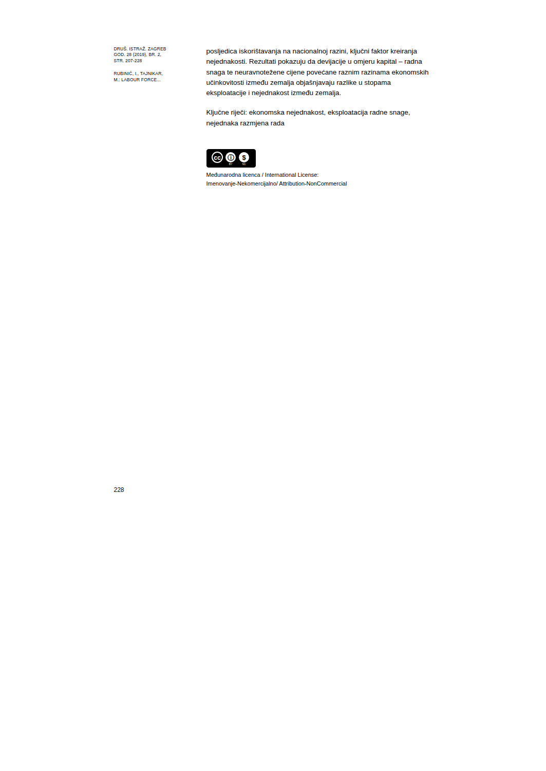DRUŠ. ISTRAŽ. ZAGREB
GOD. 28 (2019), BR. 2,
STR. 207-228
RUBINIĆ, I., TAJNIKAR,
M.: LABOUR FORCE...
posljedica iskorištavanja na nacionalnoj razini, ključni faktor kreiranja nejednakosti. Rezultati pokazuju da devijacije u omjeru kapital – radna snaga te neuravnotežene cijene povećane raznim razinama ekonomskih učinkovitosti između zemalja objašnjavaju razlike u stopama eksploatacije i nejednakost između zemalja.
Ključne riječi: ekonomska nejednakost, eksploatacija radne snage, nejednaka razmjena rada
cc ⓘ $ BY NC
Međunarodna licenca / International License:
Imenovanje-Nekomercijalno/ Attribution-NonCommercial
228